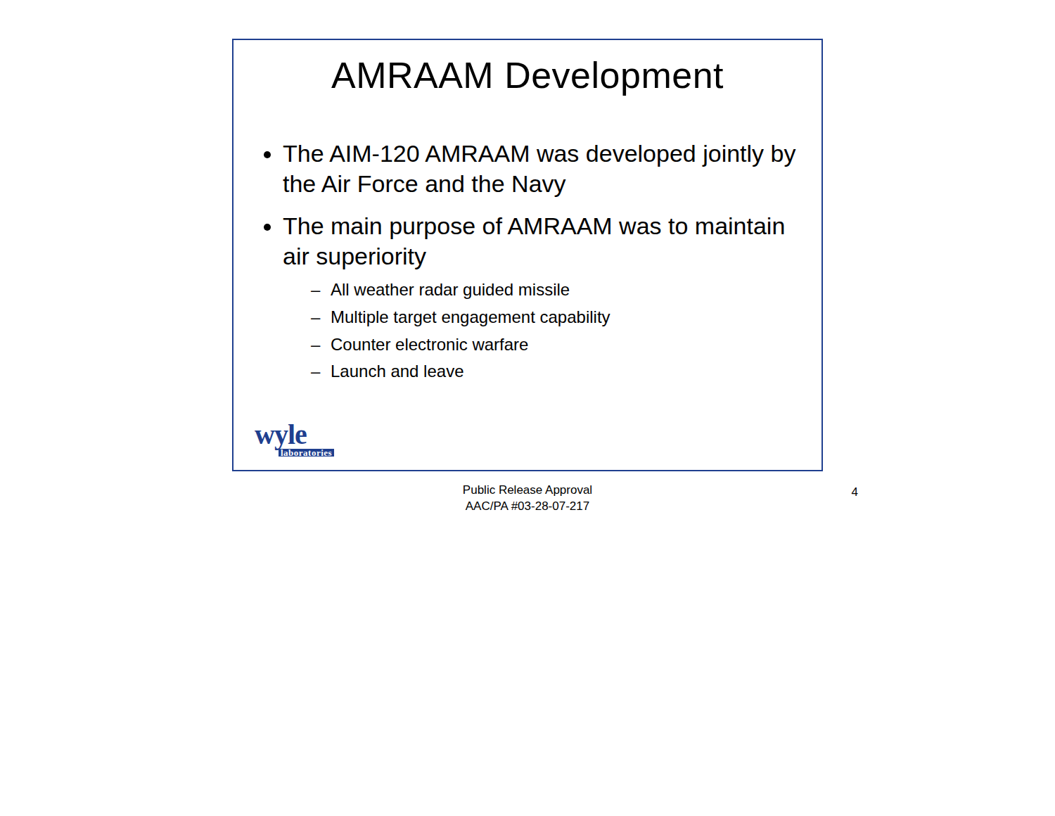AMRAAM Development
The AIM-120 AMRAAM was developed jointly by the Air Force and the Navy
The main purpose of AMRAAM was to maintain air superiority
All weather radar guided missile
Multiple target engagement capability
Counter electronic warfare
Launch and leave
wyle
laboratories
Public Release Approval
AAC/PA #03-28-07-217
4